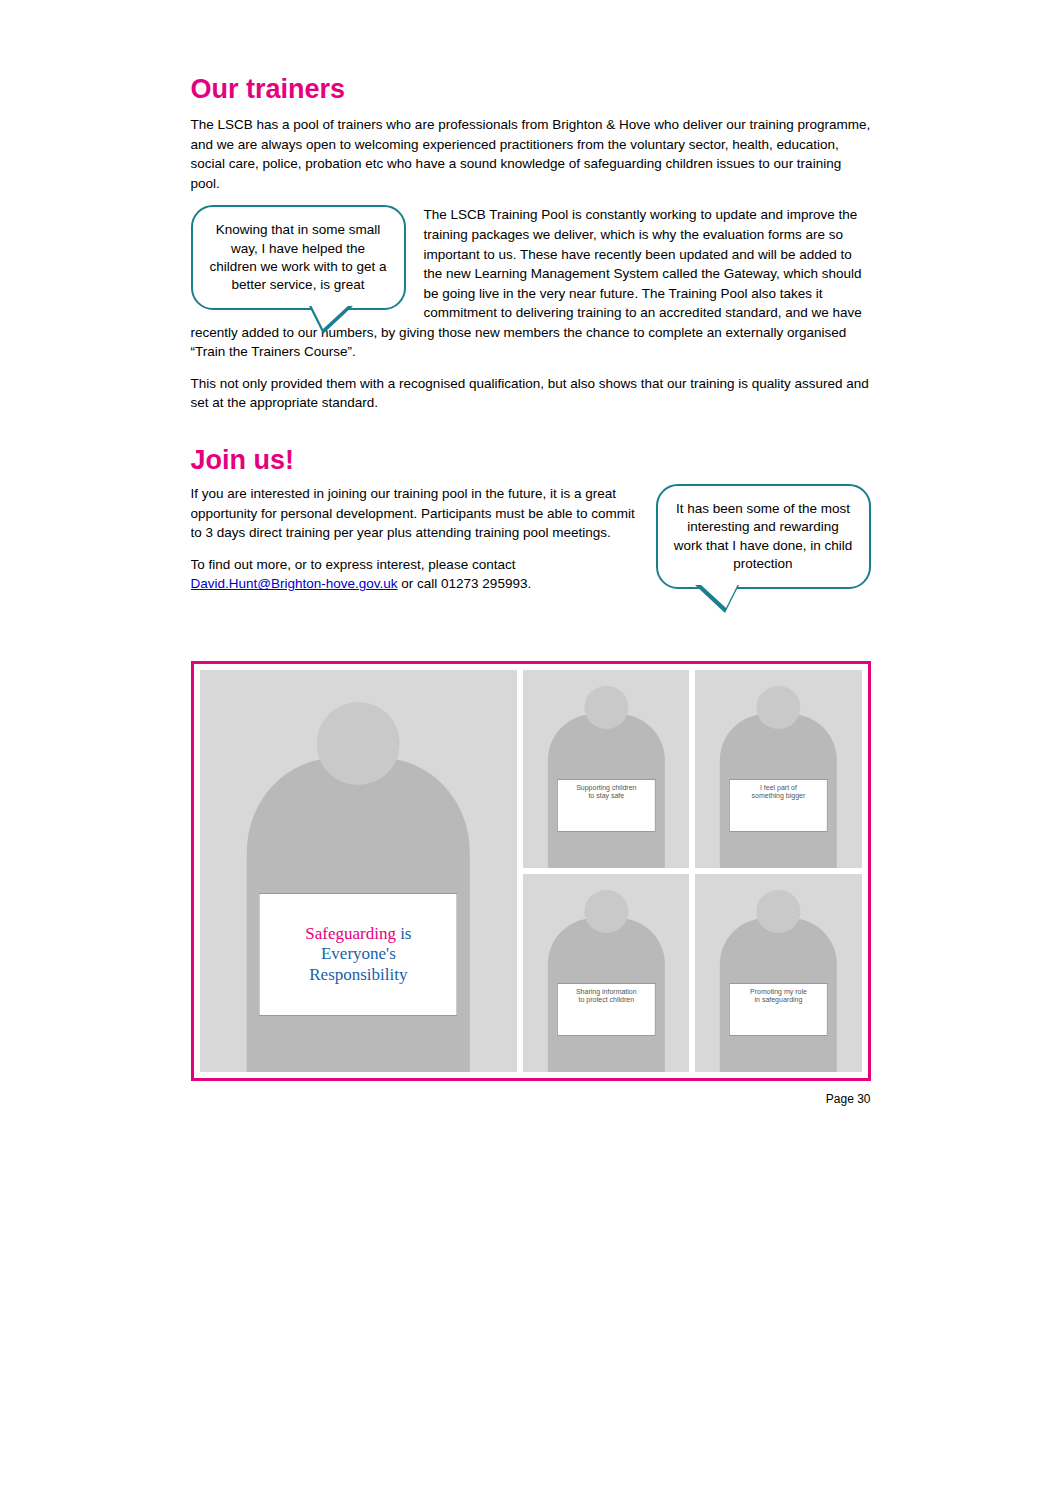Our trainers
The LSCB has a pool of trainers who are professionals from Brighton & Hove who deliver our training programme, and we are always open to welcoming experienced practitioners from the voluntary sector, health, education, social care, police, probation etc who have a sound knowledge of safeguarding children issues to our training pool.
Knowing that in some small way, I have helped the children we work with to get a better service, is great
The LSCB Training Pool is constantly working to update and improve the training packages we deliver, which is why the evaluation forms are so important to us. These have recently been updated and will be added to the new Learning Management System called the Gateway, which should be going live in the very near future. The Training Pool also takes it commitment to delivering training to an accredited standard, and we have recently added to our numbers, by giving those new members the chance to complete an externally organised “Train the Trainers Course”.
This not only provided them with a recognised qualification, but also shows that our training is quality assured and set at the appropriate standard.
Join us!
It has been some of the most interesting and rewarding work that I have done, in child protection
If you are interested in joining our training pool in the future, it is a great opportunity for personal development. Participants must be able to commit to 3 days direct training per year plus attending training pool meetings.
To find out more, or to express interest, please contact David.Hunt@Brighton-hove.gov.uk or call 01273 295993.
Safeguarding is
Everyone's
Responsibility
Supporting children
to stay safe
I feel part of
something bigger
Sharing information
to protect children
Promoting my role
in safeguarding
Page 30